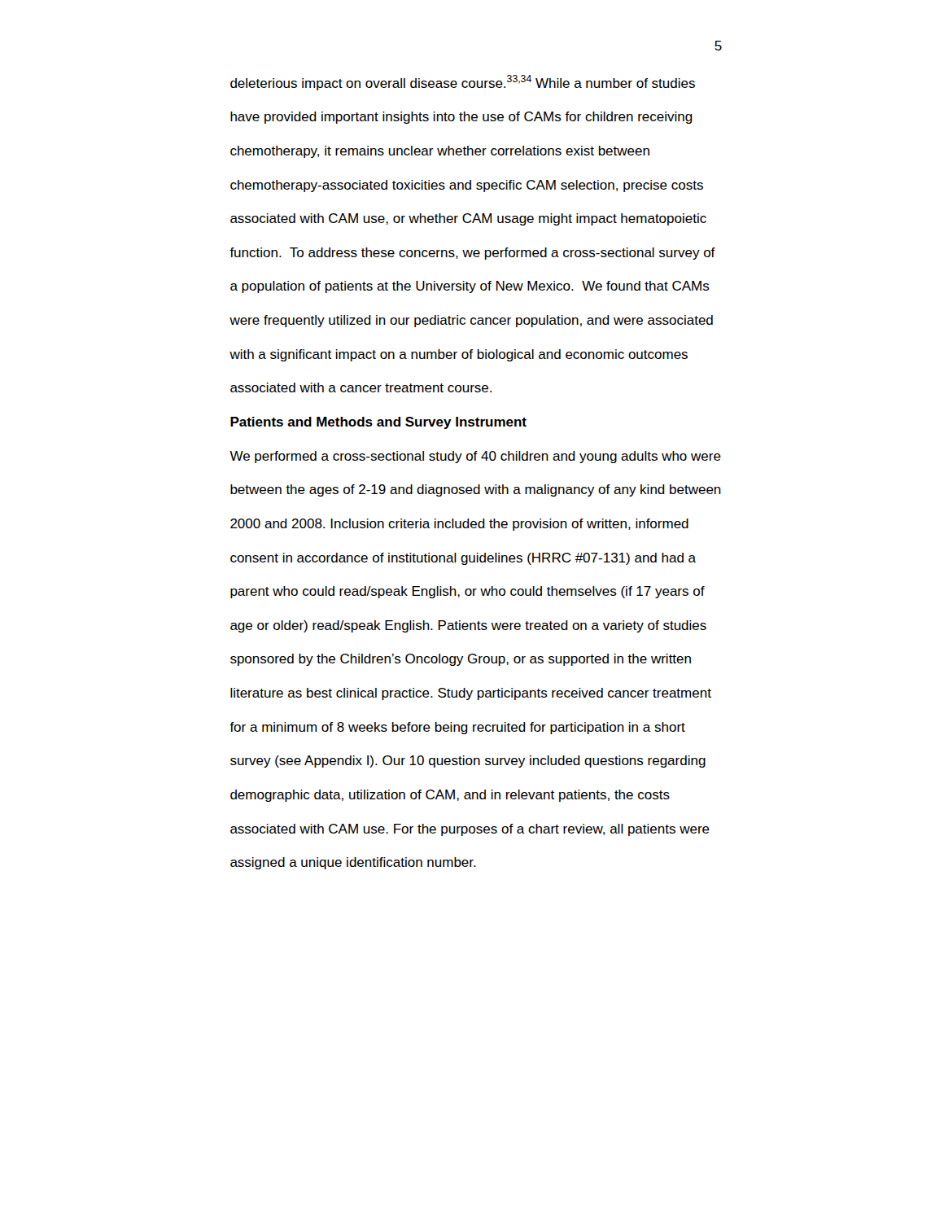5
deleterious impact on overall disease course.33,34 While a number of studies have provided important insights into the use of CAMs for children receiving chemotherapy, it remains unclear whether correlations exist between chemotherapy-associated toxicities and specific CAM selection, precise costs associated with CAM use, or whether CAM usage might impact hematopoietic function. To address these concerns, we performed a cross-sectional survey of a population of patients at the University of New Mexico. We found that CAMs were frequently utilized in our pediatric cancer population, and were associated with a significant impact on a number of biological and economic outcomes associated with a cancer treatment course.
Patients and Methods and Survey Instrument
We performed a cross-sectional study of 40 children and young adults who were between the ages of 2-19 and diagnosed with a malignancy of any kind between 2000 and 2008. Inclusion criteria included the provision of written, informed consent in accordance of institutional guidelines (HRRC #07-131) and had a parent who could read/speak English, or who could themselves (if 17 years of age or older) read/speak English. Patients were treated on a variety of studies sponsored by the Children’s Oncology Group, or as supported in the written literature as best clinical practice. Study participants received cancer treatment for a minimum of 8 weeks before being recruited for participation in a short survey (see Appendix I). Our 10 question survey included questions regarding demographic data, utilization of CAM, and in relevant patients, the costs associated with CAM use. For the purposes of a chart review, all patients were assigned a unique identification number.